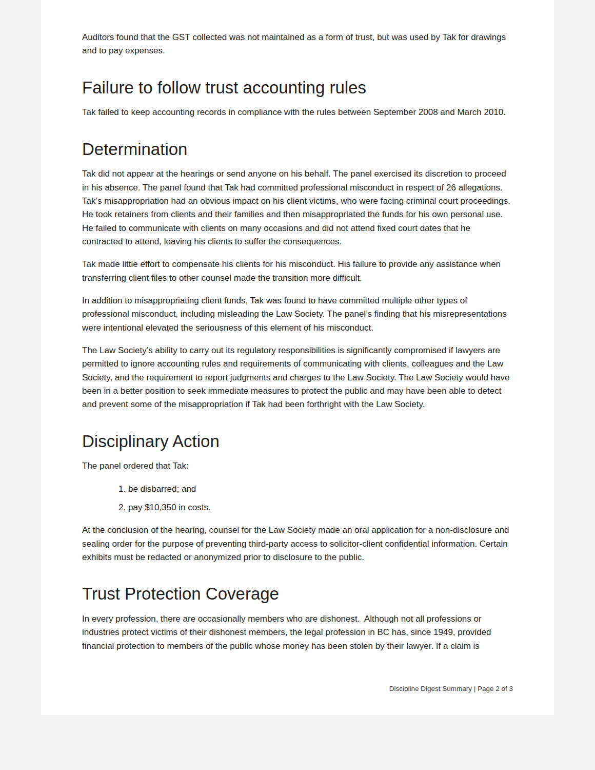Auditors found that the GST collected was not maintained as a form of trust, but was used by Tak for drawings and to pay expenses.
Failure to follow trust accounting rules
Tak failed to keep accounting records in compliance with the rules between September 2008 and March 2010.
Determination
Tak did not appear at the hearings or send anyone on his behalf. The panel exercised its discretion to proceed in his absence. The panel found that Tak had committed professional misconduct in respect of 26 allegations. Tak’s misappropriation had an obvious impact on his client victims, who were facing criminal court proceedings. He took retainers from clients and their families and then misappropriated the funds for his own personal use. He failed to communicate with clients on many occasions and did not attend fixed court dates that he contracted to attend, leaving his clients to suffer the consequences.
Tak made little effort to compensate his clients for his misconduct. His failure to provide any assistance when transferring client files to other counsel made the transition more difficult.
In addition to misappropriating client funds, Tak was found to have committed multiple other types of professional misconduct, including misleading the Law Society. The panel’s finding that his misrepresentations were intentional elevated the seriousness of this element of his misconduct.
The Law Society’s ability to carry out its regulatory responsibilities is significantly compromised if lawyers are permitted to ignore accounting rules and requirements of communicating with clients, colleagues and the Law Society, and the requirement to report judgments and charges to the Law Society. The Law Society would have been in a better position to seek immediate measures to protect the public and may have been able to detect and prevent some of the misappropriation if Tak had been forthright with the Law Society.
Disciplinary Action
The panel ordered that Tak:
be disbarred; and
pay $10,350 in costs.
At the conclusion of the hearing, counsel for the Law Society made an oral application for a non-disclosure and sealing order for the purpose of preventing third-party access to solicitor-client confidential information. Certain exhibits must be redacted or anonymized prior to disclosure to the public.
Trust Protection Coverage
In every profession, there are occasionally members who are dishonest. Although not all professions or industries protect victims of their dishonest members, the legal profession in BC has, since 1949, provided financial protection to members of the public whose money has been stolen by their lawyer. If a claim is
Discipline Digest Summary | Page 2 of 3